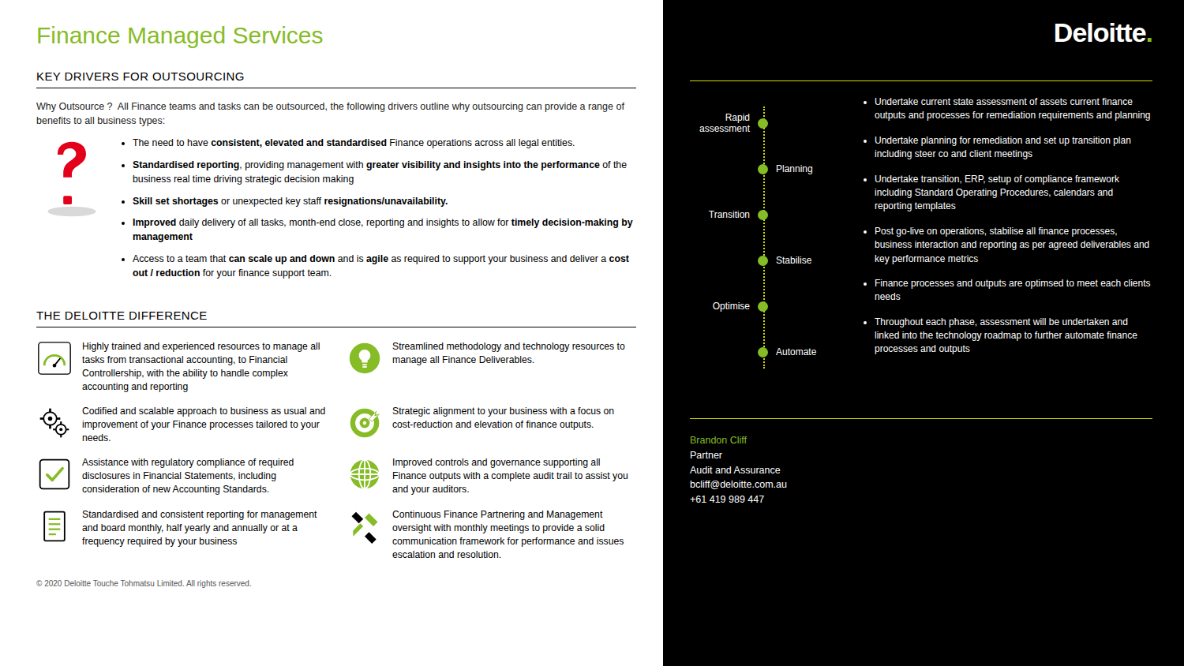Finance Managed Services
KEY DRIVERS FOR OUTSOURCING
Why Outsource ? All Finance teams and tasks can be outsourced, the following drivers outline why outsourcing can provide a range of benefits to all business types:
The need to have consistent, elevated and standardised Finance operations across all legal entities.
Standardised reporting, providing management with greater visibility and insights into the performance of the business real time driving strategic decision making
Skill set shortages or unexpected key staff resignations/unavailability.
Improved daily delivery of all tasks, month-end close, reporting and insights to allow for timely decision-making by management
Access to a team that can scale up and down and is agile as required to support your business and deliver a cost out / reduction for your finance support team.
THE DELOITTE DIFFERENCE
Highly trained and experienced resources to manage all tasks from transactional accounting, to Financial Controllership, with the ability to handle complex accounting and reporting
Streamlined methodology and technology resources to manage all Finance Deliverables.
Codified and scalable approach to business as usual and improvement of your Finance processes tailored to your needs.
Strategic alignment to your business with a focus on cost-reduction and elevation of finance outputs.
Assistance with regulatory compliance of required disclosures in Financial Statements, including consideration of new Accounting Standards.
Improved controls and governance supporting all Finance outputs with a complete audit trail to assist you and your auditors.
Standardised and consistent reporting for management and board monthly, half yearly and annually or at a frequency required by your business
Continuous Finance Partnering and Management oversight with monthly meetings to provide a solid communication framework for performance and issues escalation and resolution.
© 2020 Deloitte Touche Tohmatsu Limited. All rights reserved.
Deloitte.
OUR APPROACH
Rapid
assessment
Planning
Transition
Stabilise
Optimise
Automate
Undertake current state assessment of assets current finance outputs and processes for remediation requirements and planning
Undertake planning for remediation and set up transition plan including steer co and client meetings
Undertake transition, ERP, setup of compliance framework including Standard Operating Procedures, calendars and reporting templates
Post go-live on operations, stabilise all finance processes, business interaction and reporting as per agreed deliverables and key performance metrics
Finance processes and outputs are optimsed to meet each clients needs
Throughout each phase, assessment will be undertaken and linked into the technology roadmap to further automate finance processes and outputs
DELOITTE CONTACTS
Brandon Cliff
Partner
Audit and Assurance
bcliff@deloitte.com.au
+61 419 989 447